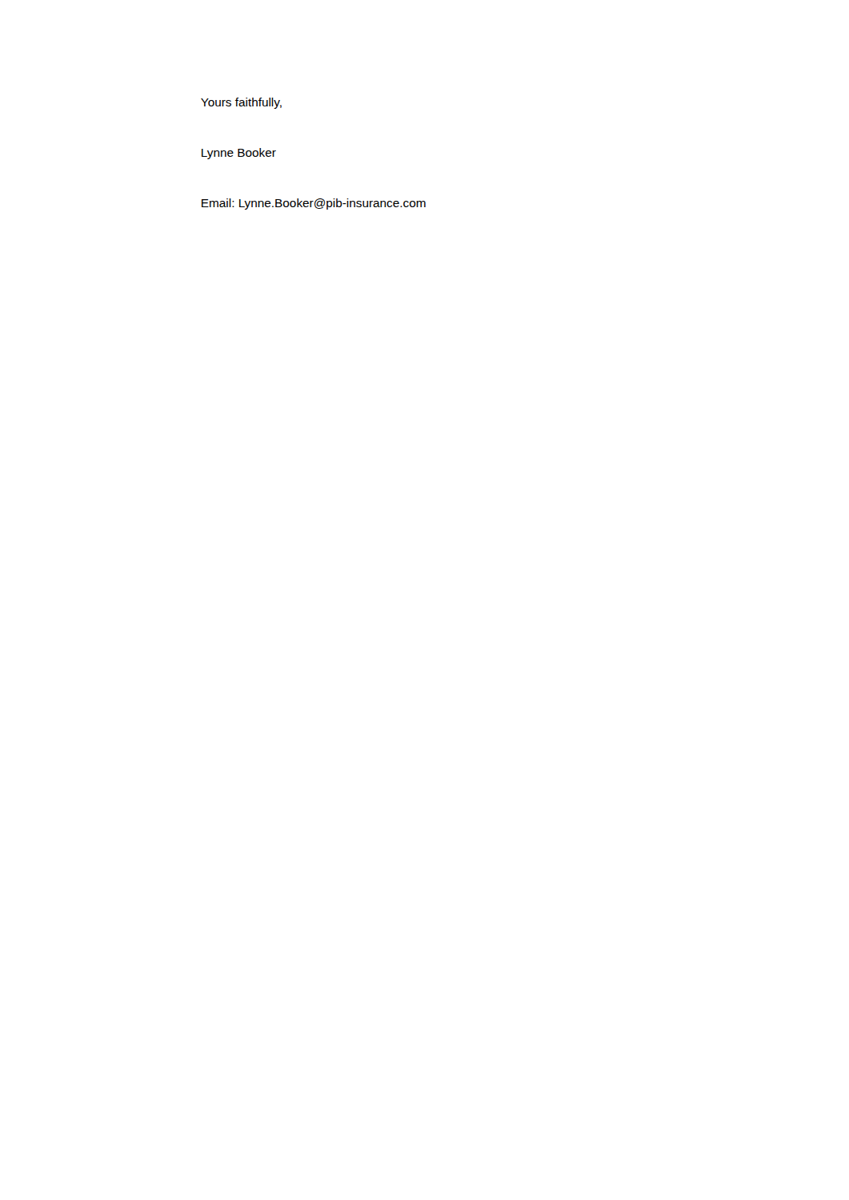Yours faithfully,
Lynne Booker
Email: Lynne.Booker@pib-insurance.com